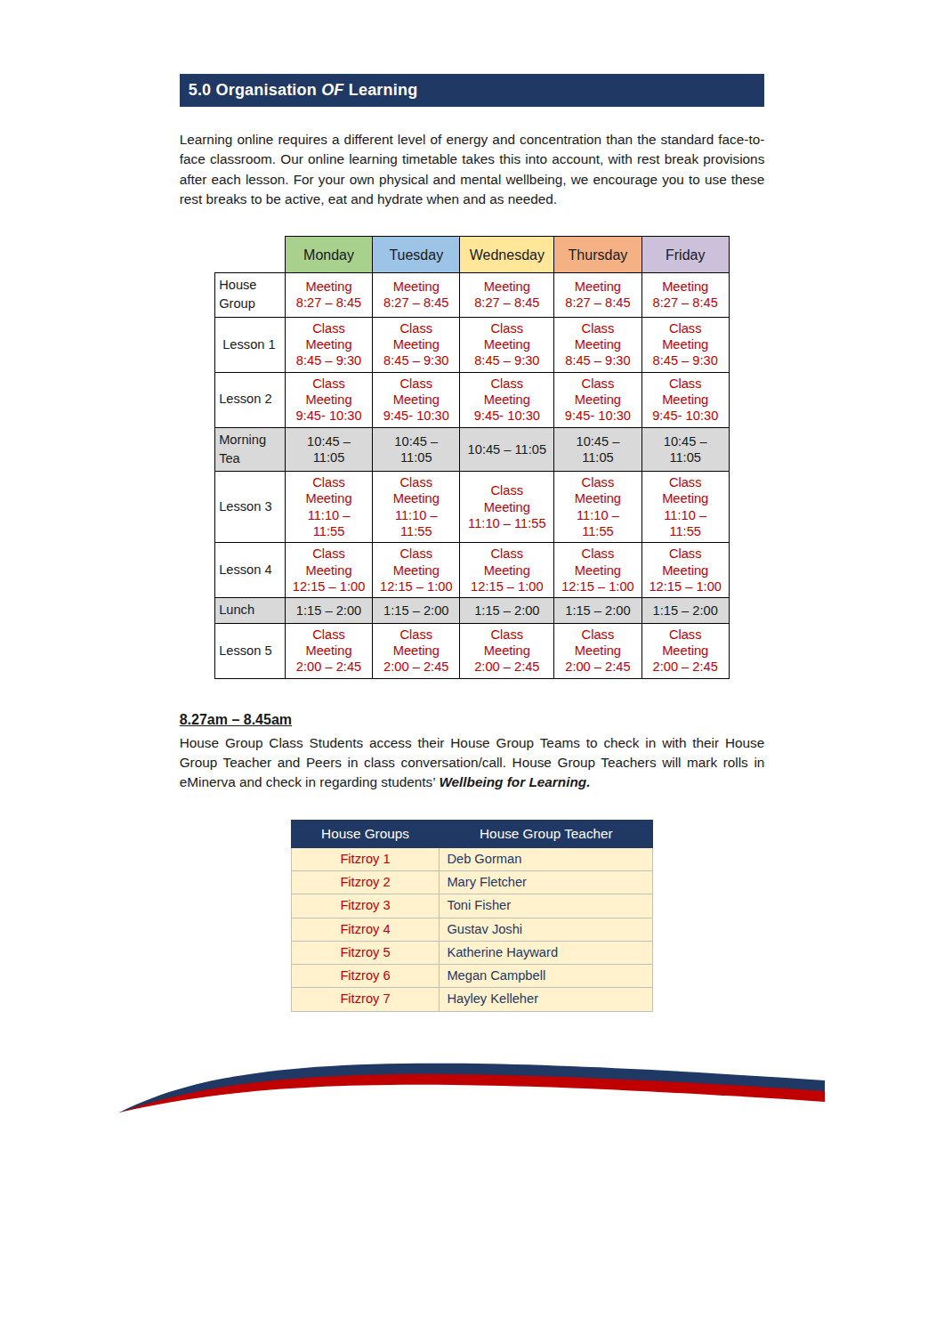5.0 Organisation OF Learning
Learning online requires a different level of energy and concentration than the standard face-to-face classroom. Our online learning timetable takes this into account, with rest break provisions after each lesson. For your own physical and mental wellbeing, we encourage you to use these rest breaks to be active, eat and hydrate when and as needed.
| | Monday | Tuesday | Wednesday | Thursday | Friday |
| --- | --- | --- | --- | --- | --- |
| House Group | Meeting 8:27 – 8:45 | Meeting 8:27 – 8:45 | Meeting 8:27 – 8:45 | Meeting 8:27 – 8:45 | Meeting 8:27 – 8:45 |
| Lesson 1 | Class Meeting 8:45 – 9:30 | Class Meeting 8:45 – 9:30 | Class Meeting 8:45 – 9:30 | Class Meeting 8:45 – 9:30 | Class Meeting 8:45 – 9:30 |
| Lesson 2 | Class Meeting 9:45- 10:30 | Class Meeting 9:45- 10:30 | Class Meeting 9:45- 10:30 | Class Meeting 9:45- 10:30 | Class Meeting 9:45- 10:30 |
| Morning Tea | 10:45 – 11:05 | 10:45 – 11:05 | 10:45 – 11:05 | 10:45 – 11:05 | 10:45 – 11:05 |
| Lesson 3 | Class Meeting 11:10 – 11:55 | Class Meeting 11:10 – 11:55 | Class Meeting 11:10 – 11:55 | Class Meeting 11:10 – 11:55 | Class Meeting 11:10 – 11:55 |
| Lesson 4 | Class Meeting 12:15 – 1:00 | Class Meeting 12:15 – 1:00 | Class Meeting 12:15 – 1:00 | Class Meeting 12:15 – 1:00 | Class Meeting 12:15 – 1:00 |
| Lunch | 1:15 – 2:00 | 1:15 – 2:00 | 1:15 – 2:00 | 1:15 – 2:00 | 1:15 – 2:00 |
| Lesson 5 | Class Meeting 2:00 – 2:45 | Class Meeting 2:00 – 2:45 | Class Meeting 2:00 – 2:45 | Class Meeting 2:00 – 2:45 | Class Meeting 2:00 – 2:45 |
8.27am – 8.45am
House Group Class Students access their House Group Teams to check in with their House Group Teacher and Peers in class conversation/call. House Group Teachers will mark rolls in eMinerva and check in regarding students’ Wellbeing for Learning.
| House Groups | House Group Teacher |
| --- | --- |
| Fitzroy 1 | Deb Gorman |
| Fitzroy 2 | Mary Fletcher |
| Fitzroy 3 | Toni Fisher |
| Fitzroy 4 | Gustav Joshi |
| Fitzroy 5 | Katherine Hayward |
| Fitzroy 6 | Megan Campbell |
| Fitzroy 7 | Hayley Kelleher |